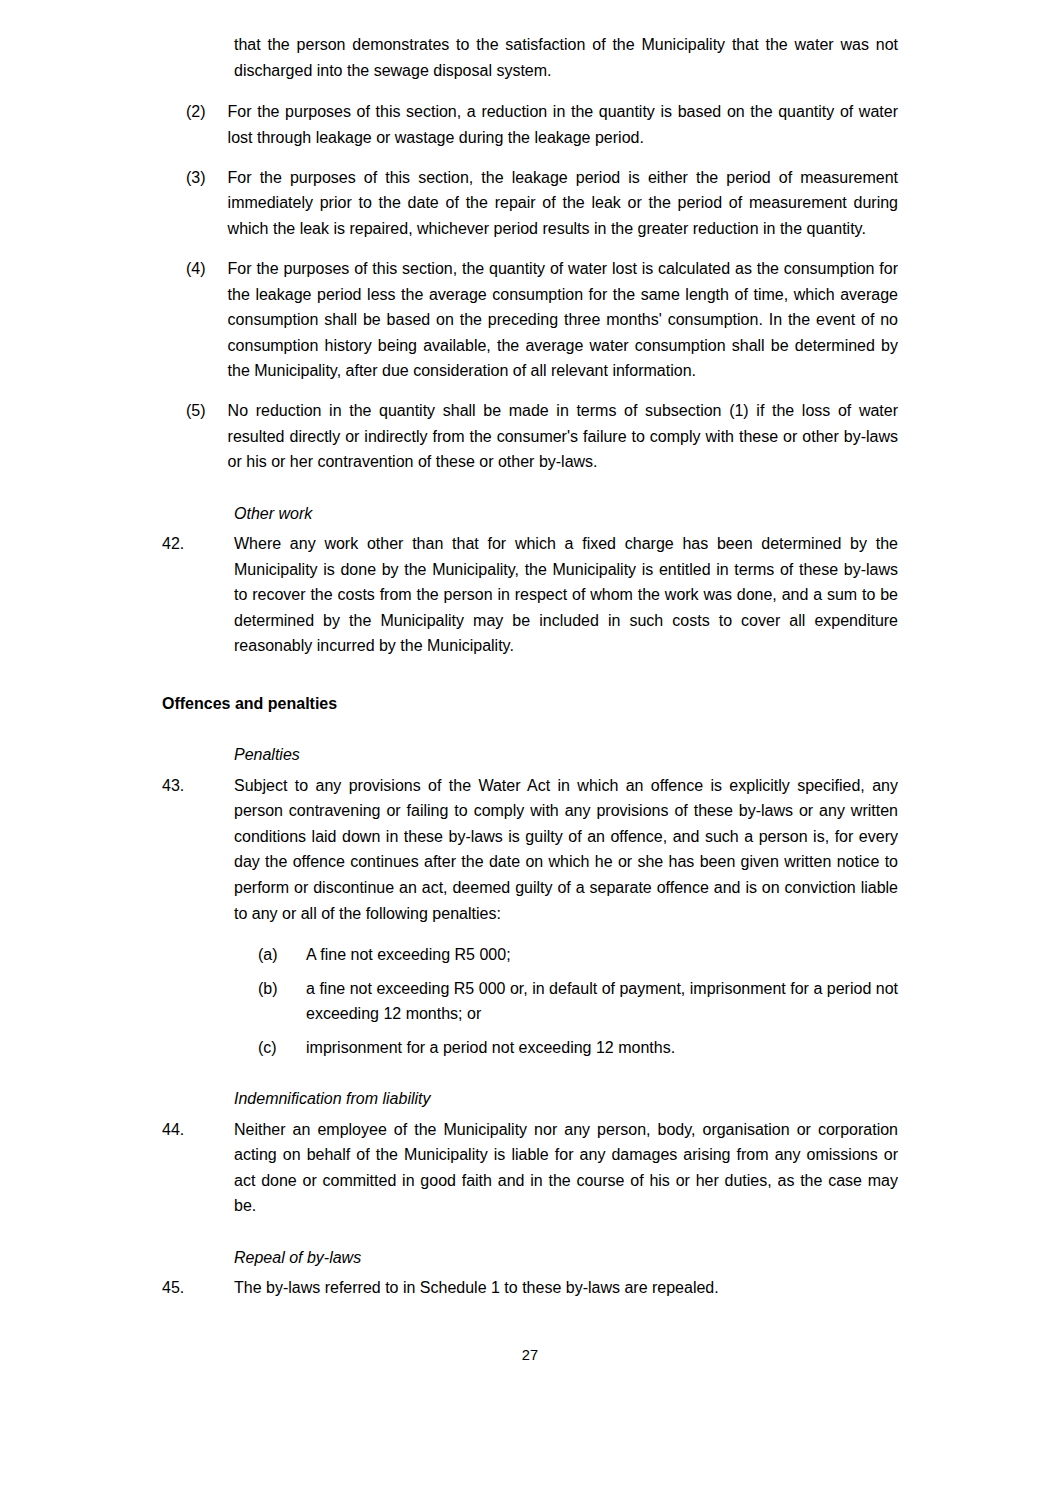that the person demonstrates to the satisfaction of the Municipality that the water was not discharged into the sewage disposal system.
(2) For the purposes of this section, a reduction in the quantity is based on the quantity of water lost through leakage or wastage during the leakage period.
(3) For the purposes of this section, the leakage period is either the period of measurement immediately prior to the date of the repair of the leak or the period of measurement during which the leak is repaired, whichever period results in the greater reduction in the quantity.
(4) For the purposes of this section, the quantity of water lost is calculated as the consumption for the leakage period less the average consumption for the same length of time, which average consumption shall be based on the preceding three months' consumption. In the event of no consumption history being available, the average water consumption shall be determined by the Municipality, after due consideration of all relevant information.
(5) No reduction in the quantity shall be made in terms of subsection (1) if the loss of water resulted directly or indirectly from the consumer's failure to comply with these or other by-laws or his or her contravention of these or other by-laws.
Other work
42. Where any work other than that for which a fixed charge has been determined by the Municipality is done by the Municipality, the Municipality is entitled in terms of these by-laws to recover the costs from the person in respect of whom the work was done, and a sum to be determined by the Municipality may be included in such costs to cover all expenditure reasonably incurred by the Municipality.
Offences and penalties
Penalties
43. Subject to any provisions of the Water Act in which an offence is explicitly specified, any person contravening or failing to comply with any provisions of these by-laws or any written conditions laid down in these by-laws is guilty of an offence, and such a person is, for every day the offence continues after the date on which he or she has been given written notice to perform or discontinue an act, deemed guilty of a separate offence and is on conviction liable to any or all of the following penalties:
(a) A fine not exceeding R5 000;
(b) a fine not exceeding R5 000 or, in default of payment, imprisonment for a period not exceeding 12 months; or
(c) imprisonment for a period not exceeding 12 months.
Indemnification from liability
44. Neither an employee of the Municipality nor any person, body, organisation or corporation acting on behalf of the Municipality is liable for any damages arising from any omissions or act done or committed in good faith and in the course of his or her duties, as the case may be.
Repeal of by-laws
45. The by-laws referred to in Schedule 1 to these by-laws are repealed.
27